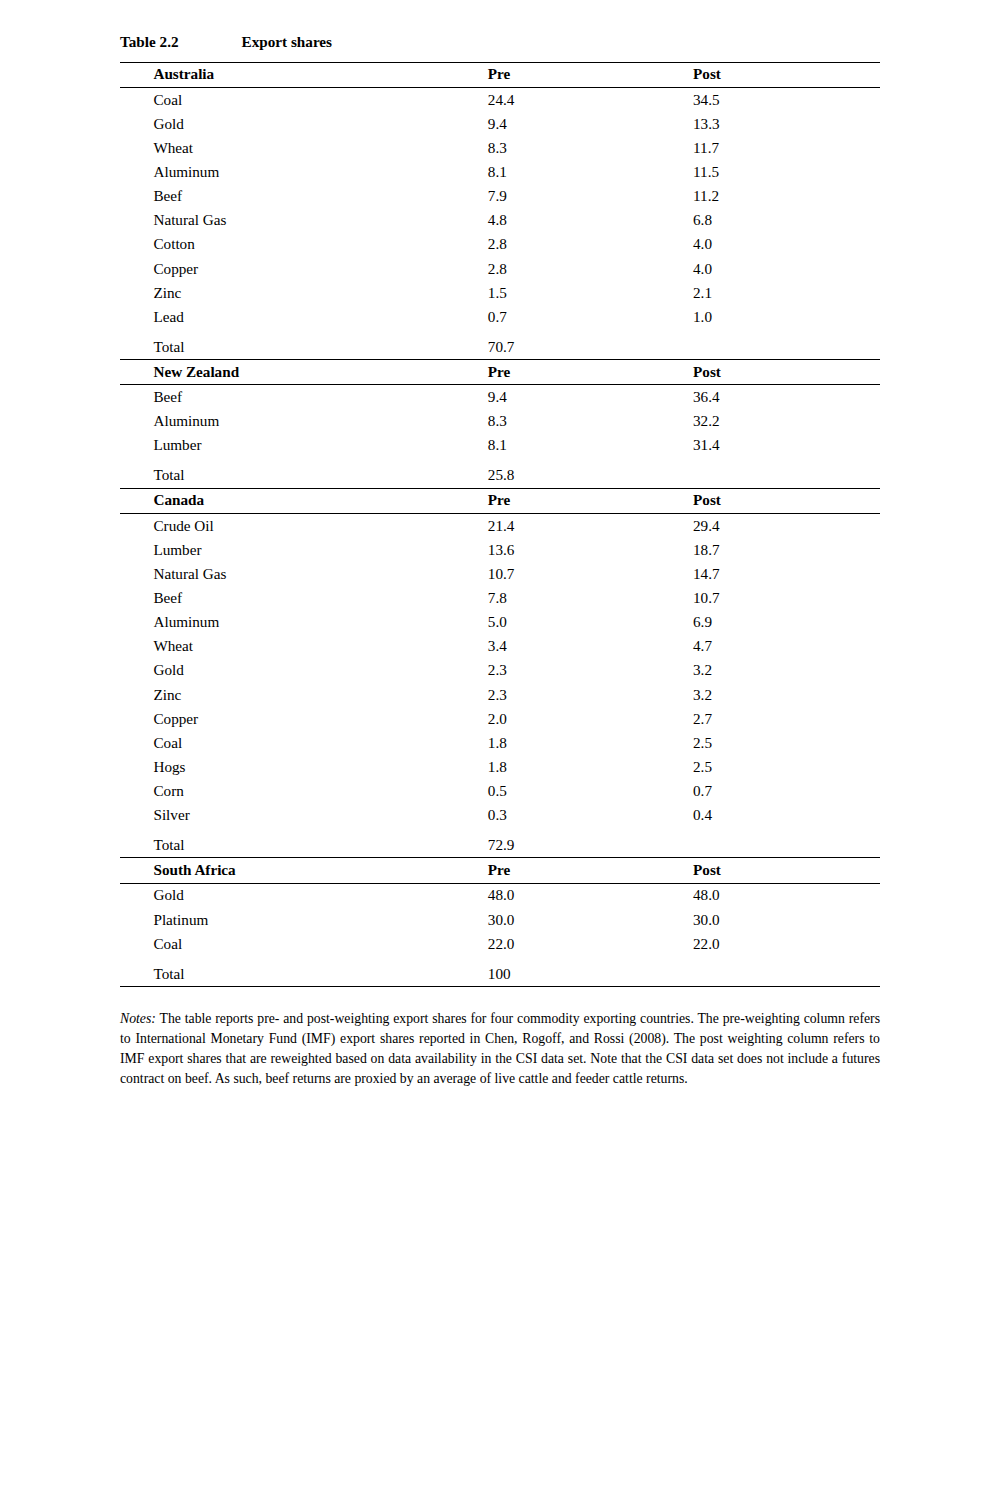Table 2.2 Export shares
| Australia | Pre | Post |
| --- | --- | --- |
| Coal | 24.4 | 34.5 |
| Gold | 9.4 | 13.3 |
| Wheat | 8.3 | 11.7 |
| Aluminum | 8.1 | 11.5 |
| Beef | 7.9 | 11.2 |
| Natural Gas | 4.8 | 6.8 |
| Cotton | 2.8 | 4.0 |
| Copper | 2.8 | 4.0 |
| Zinc | 1.5 | 2.1 |
| Lead | 0.7 | 1.0 |
| Total | 70.7 | |
| New Zealand | Pre | Post |
| Beef | 9.4 | 36.4 |
| Aluminum | 8.3 | 32.2 |
| Lumber | 8.1 | 31.4 |
| Total | 25.8 | |
| Canada | Pre | Post |
| Crude Oil | 21.4 | 29.4 |
| Lumber | 13.6 | 18.7 |
| Natural Gas | 10.7 | 14.7 |
| Beef | 7.8 | 10.7 |
| Aluminum | 5.0 | 6.9 |
| Wheat | 3.4 | 4.7 |
| Gold | 2.3 | 3.2 |
| Zinc | 2.3 | 3.2 |
| Copper | 2.0 | 2.7 |
| Coal | 1.8 | 2.5 |
| Hogs | 1.8 | 2.5 |
| Corn | 0.5 | 0.7 |
| Silver | 0.3 | 0.4 |
| Total | 72.9 | |
| South Africa | Pre | Post |
| Gold | 48.0 | 48.0 |
| Platinum | 30.0 | 30.0 |
| Coal | 22.0 | 22.0 |
| Total | 100 | |
Notes: The table reports pre- and post-weighting export shares for four commodity exporting countries. The pre-weighting column refers to International Monetary Fund (IMF) export shares reported in Chen, Rogoff, and Rossi (2008). The post weighting column refers to IMF export shares that are reweighted based on data availability in the CSI data set. Note that the CSI data set does not include a futures contract on beef. As such, beef returns are proxied by an average of live cattle and feeder cattle returns.